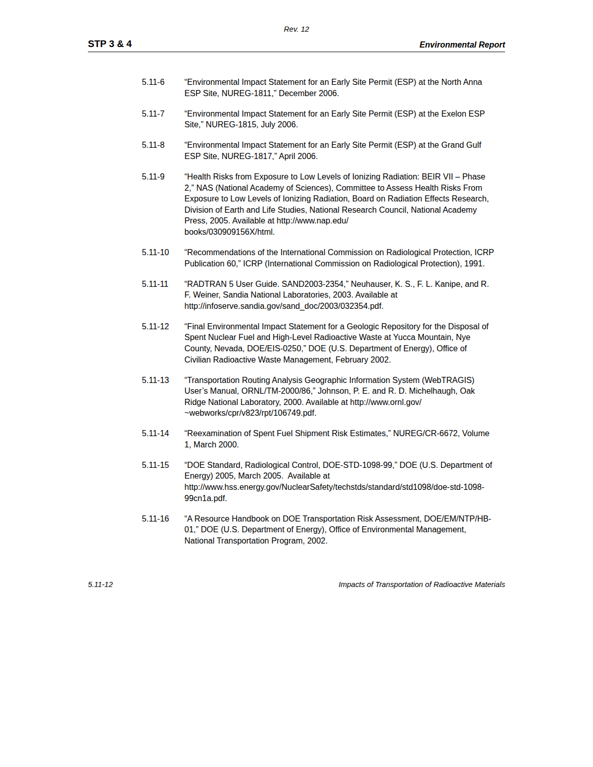Rev. 12
STP 3 & 4
Environmental Report
5.11-6
“Environmental Impact Statement for an Early Site Permit (ESP) at the North Anna ESP Site, NUREG-1811,” December 2006.
5.11-7
“Environmental Impact Statement for an Early Site Permit (ESP) at the Exelon ESP Site,” NUREG-1815, July 2006.
5.11-8
“Environmental Impact Statement for an Early Site Permit (ESP) at the Grand Gulf ESP Site, NUREG-1817,” April 2006.
5.11-9
“Health Risks from Exposure to Low Levels of Ionizing Radiation: BEIR VII – Phase 2,” NAS (National Academy of Sciences), Committee to Assess Health Risks From Exposure to Low Levels of Ionizing Radiation, Board on Radiation Effects Research, Division of Earth and Life Studies, National Research Council, National Academy Press, 2005. Available at http://www.nap.edu/
books/030909156X/html.
5.11-10
“Recommendations of the International Commission on Radiological Protection, ICRP Publication 60,” ICRP (International Commission on Radiological Protection), 1991.
5.11-11
“RADTRAN 5 User Guide. SAND2003-2354,” Neuhauser, K. S., F. L. Kanipe, and R. F. Weiner, Sandia National Laboratories, 2003. Available at http://infoserve.sandia.gov/sand_doc/2003/032354.pdf.
5.11-12
“Final Environmental Impact Statement for a Geologic Repository for the Disposal of Spent Nuclear Fuel and High-Level Radioactive Waste at Yucca Mountain, Nye County, Nevada, DOE/EIS-0250,” DOE (U.S. Department of Energy), Office of Civilian Radioactive Waste Management, February 2002.
5.11-13
“Transportation Routing Analysis Geographic Information System (WebTRAGIS) User’s Manual, ORNL/TM-2000/86,” Johnson, P. E. and R. D. Michelhaugh, Oak Ridge National Laboratory, 2000. Available at http://www.ornl.gov/
~webworks/cpr/v823/rpt/106749.pdf.
5.11-14
“Reexamination of Spent Fuel Shipment Risk Estimates,” NUREG/CR-6672, Volume 1, March 2000.
5.11-15
“DOE Standard, Radiological Control, DOE-STD-1098-99,” DOE (U.S. Department of Energy) 2005, March 2005. Available at http://www.hss.energy.gov/NuclearSafety/techstds/standard/std1098/doe-std-1098-99cn1a.pdf.
5.11-16
“A Resource Handbook on DOE Transportation Risk Assessment, DOE/EM/NTP/HB-01,” DOE (U.S. Department of Energy), Office of Environmental Management, National Transportation Program, 2002.
5.11-12
Impacts of Transportation of Radioactive Materials